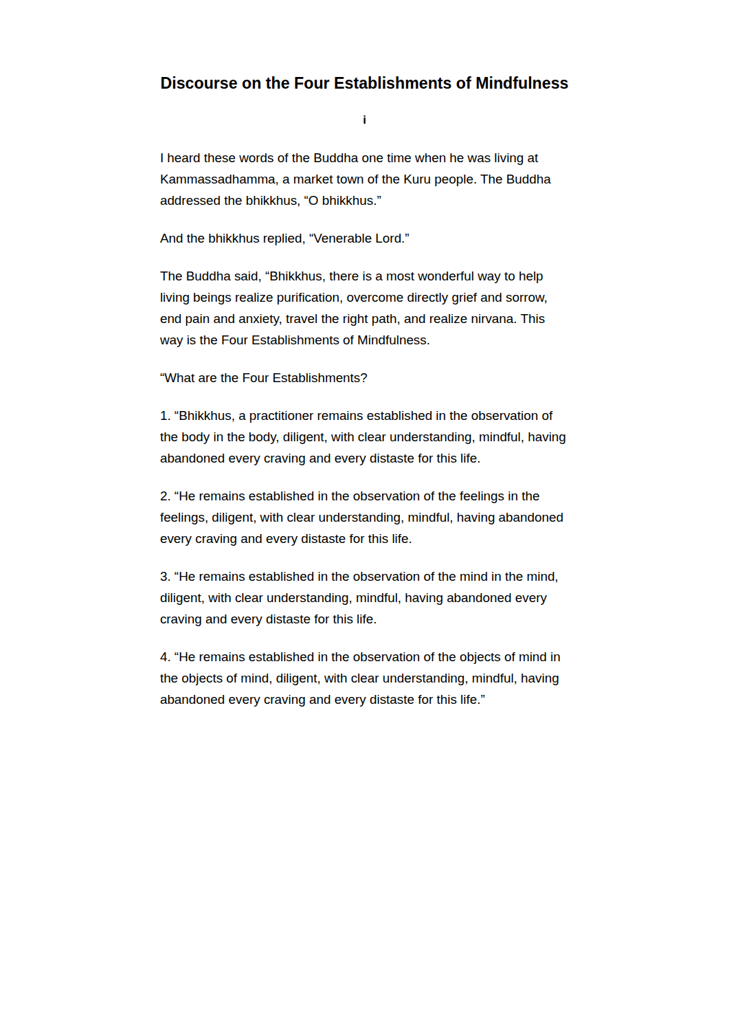Discourse on the Four Establishments of Mindfulness
i
I heard these words of the Buddha one time when he was living at Kammassadhamma, a market town of the Kuru people. The Buddha addressed the bhikkhus, “O bhikkhus.”
And the bhikkhus replied, “Venerable Lord.”
The Buddha said, “Bhikkhus, there is a most wonderful way to help living beings realize purification, overcome directly grief and sorrow, end pain and anxiety, travel the right path, and realize nirvana. This way is the Four Establishments of Mindfulness.
“What are the Four Establishments?
1. “Bhikkhus, a practitioner remains established in the observation of the body in the body, diligent, with clear understanding, mindful, having abandoned every craving and every distaste for this life.
2. “He remains established in the observation of the feelings in the feelings, diligent, with clear understanding, mindful, having abandoned every craving and every distaste for this life.
3. “He remains established in the observation of the mind in the mind, diligent, with clear understanding, mindful, having abandoned every craving and every distaste for this life.
4. “He remains established in the observation of the objects of mind in the objects of mind, diligent, with clear understanding, mindful, having abandoned every craving and every distaste for this life.”